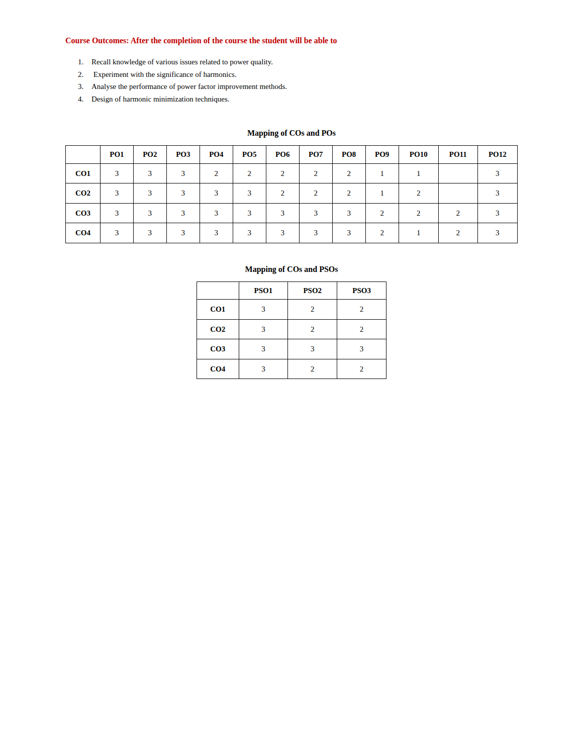Course Outcomes: After the completion of the course the student will be able to
Recall knowledge of various issues related to power quality.
Experiment with the significance of harmonics.
Analyse the performance of power factor improvement methods.
Design of harmonic minimization techniques.
Mapping of COs and POs
| | PO1 | PO2 | PO3 | PO4 | PO5 | PO6 | PO7 | PO8 | PO9 | PO10 | PO11 | PO12 |
| --- | --- | --- | --- | --- | --- | --- | --- | --- | --- | --- | --- | --- |
| CO1 | 3 | 3 | 3 | 2 | 2 | 2 | 2 | 2 | 1 | 1 | | 3 |
| CO2 | 3 | 3 | 3 | 3 | 3 | 2 | 2 | 2 | 1 | 2 | | 3 |
| CO3 | 3 | 3 | 3 | 3 | 3 | 3 | 3 | 3 | 2 | 2 | 2 | 3 |
| CO4 | 3 | 3 | 3 | 3 | 3 | 3 | 3 | 3 | 2 | 1 | 2 | 3 |
Mapping of COs and PSOs
| | PSO1 | PSO2 | PSO3 |
| --- | --- | --- | --- |
| CO1 | 3 | 2 | 2 |
| CO2 | 3 | 2 | 2 |
| CO3 | 3 | 3 | 3 |
| CO4 | 3 | 2 | 2 |